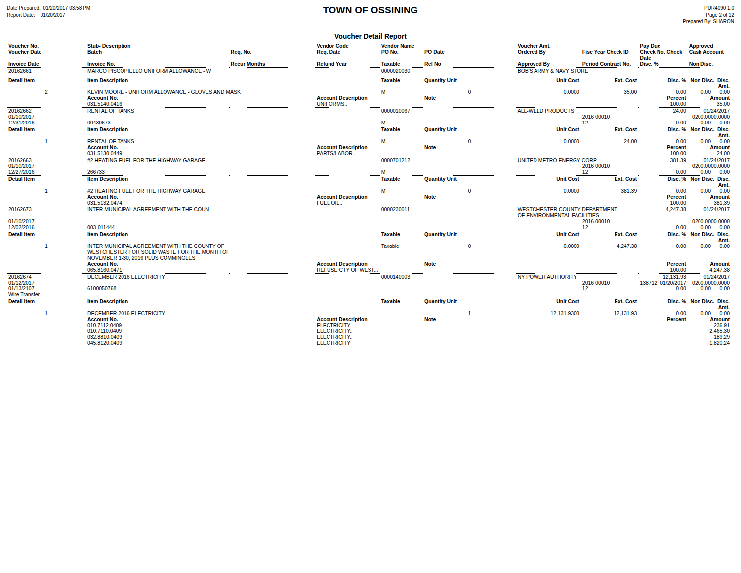| Date Prepared: 01/20/2017 03:58 PM Report Date: 01/20/2017 | TOWN OF OSSINING | PUR4090 1.0 Page 2 of 12 Prepared By: SHARON |
| Voucher Detail Report |
| Voucher No. | Stub- Description | Vendor Code | Vendor Name | Voucher Amt. | Pay Due | Approved |
| --- | --- | --- | --- | --- | --- | --- |
| Voucher Date | Batch | Req. No. | Req. Date | PO No. | PO Date | Ordered By | Fisc Year Check ID | Check No. Check Date | Cash Account |
| Invoice Date | Invoice No. | Recur Months | Refund Year | Taxable | Ref No | Approved By | Period Contract No. | Disc. % | Non Disc. |
| 20162661 | MARCO PISCOPIELLO UNIFORM ALLOWANCE - W | 0000020030 | BOB'S ARMY & NAVY STORE |
| Detail Item | Item Description | Taxable | Quantity Unit | Unit Cost | Ext. Cost | Disc. % | Non Disc. Disc. Amt. |
| 2 | KEVIN MOORE - UNIFORM ALLOWANCE - GLOVES AND MASK | M | 0 | 0.0000 | 35.00 | 0.00 | 0.00 0.00 |
| | Account No. | Account Description | Note | | | Percent | Amount |
| | 031.5140.0416 | UNIFORMS.. | | | | 100.00 | 35.00 |
| 20162662 | RENTAL OF TANKS | 0000010067 | ALL-WELD PRODUCTS | 24.00 | 01/24/2017 | |
| 01/10/2017 | | 2016 00010 | | 0200.0000.0000 |
| 12/31/2016 | 00439673 | | M | | 12 | 0.00 | 0.00 0.00 |
| Detail Item | Item Description | Taxable | Quantity Unit | Unit Cost | Ext. Cost | Disc. % | Non Disc. Disc. Amt. |
| 1 | RENTAL OF TANKS | M | 0 | 0.0000 | 24.00 | 0.00 | 0.00 0.00 |
| | Account No. | Account Description | Note | | | Percent | Amount |
| | 031.5130.0449 | PARTS/LABOR.. | | | | 100.00 | 24.00 |
| 20162663 | #2 HEATING FUEL FOR THE HIGHWAY GARAGE | 0000701212 | UNITED METRO ENERGY CORP | 381.39 | 01/24/2017 | |
| 01/10/2017 | | 2016 00010 | | 0200.0000.0000 |
| 12/27/2016 | 266733 | | M | | 12 | 0.00 | 0.00 0.00 |
| Detail Item | Item Description | Taxable | Quantity Unit | Unit Cost | Ext. Cost | Disc. % | Non Disc. Disc. Amt. |
| 1 | #2 HEATING FUEL FOR THE HIGHWAY GARAGE | M | 0 | 0.0000 | 381.39 | 0.00 | 0.00 0.00 |
| | Account No. | Account Description | Note | | | Percent | Amount |
| | 031.5132.0474 | FUEL OIL.. | | | | 100.00 | 381.39 |
| 20162673 | INTER MUNICIPAL AGREEMENT WITH THE COUN | 0000230011 | WESTCHESTER COUNTY DEPARTMENT OF ENVIRONMENTAL FACILITIES | 4,247.38 | 01/24/2017 | |
| 01/10/2017 | | 2016 00010 | | 0200.0000.0000 |
| 12/02/2016 | 003-011444 | | 12 | 0.00 | 0.00 0.00 |
| Detail Item | Item Description | Taxable | Quantity Unit | Unit Cost | Ext. Cost | Disc. % | Non Disc. Disc. Amt. |
| 1 | INTER MUNICIPAL AGREEMENT WITH THE COUNTY OF WESTCHESTER FOR SOLID WASTE FOR THE MONTH OF NOVEMBER 1-30, 2016 PLUS COMMINGLES | Taxable | 0 | 0.0000 | 4,247.38 | 0.00 | 0.00 0.00 |
| | Account No. | Account Description | Note | | | Percent | Amount |
| | 065.8160.0471 | REFUSE CTY OF WEST... | | | | 100.00 | 4,247.38 |
| 20162674 | DECEMBER 2016 ELECTRICITY | 0000140003 | NY POWER AUTHORITY | 12,131.93 | 01/24/2017 | |
| 01/12/2017 | | 2016 00010 | 138712 01/20/2017 | 0200.0000.0000 |
| 01/13/2107 | 6100050768 | | 12 | 0.00 | 0.00 0.00 |
| Wire Transfer | |
| Detail Item | Item Description | Taxable | Quantity Unit | Unit Cost | Ext. Cost | Disc. % | Non Disc. Disc. Amt. |
| 1 | DECEMBER 2016 ELECTRICITY | | 1 | 12,131.9300 | 12,131.93 | 0.00 | 0.00 0.00 |
| | Account No. | Account Description | Note | | | Percent | Amount |
| | 010.7112.0409 | ELECTRICITY | | | | | 236.91 |
| | 010.7110.0409 | ELECTRICITY.. | | | | | 2,465.30 |
| | 032.8810.0409 | ELECTRICITY.. | | | | | 189.29 |
| | 045.8120.0409 | ELECTRICITY | | | | | 1,820.24 |